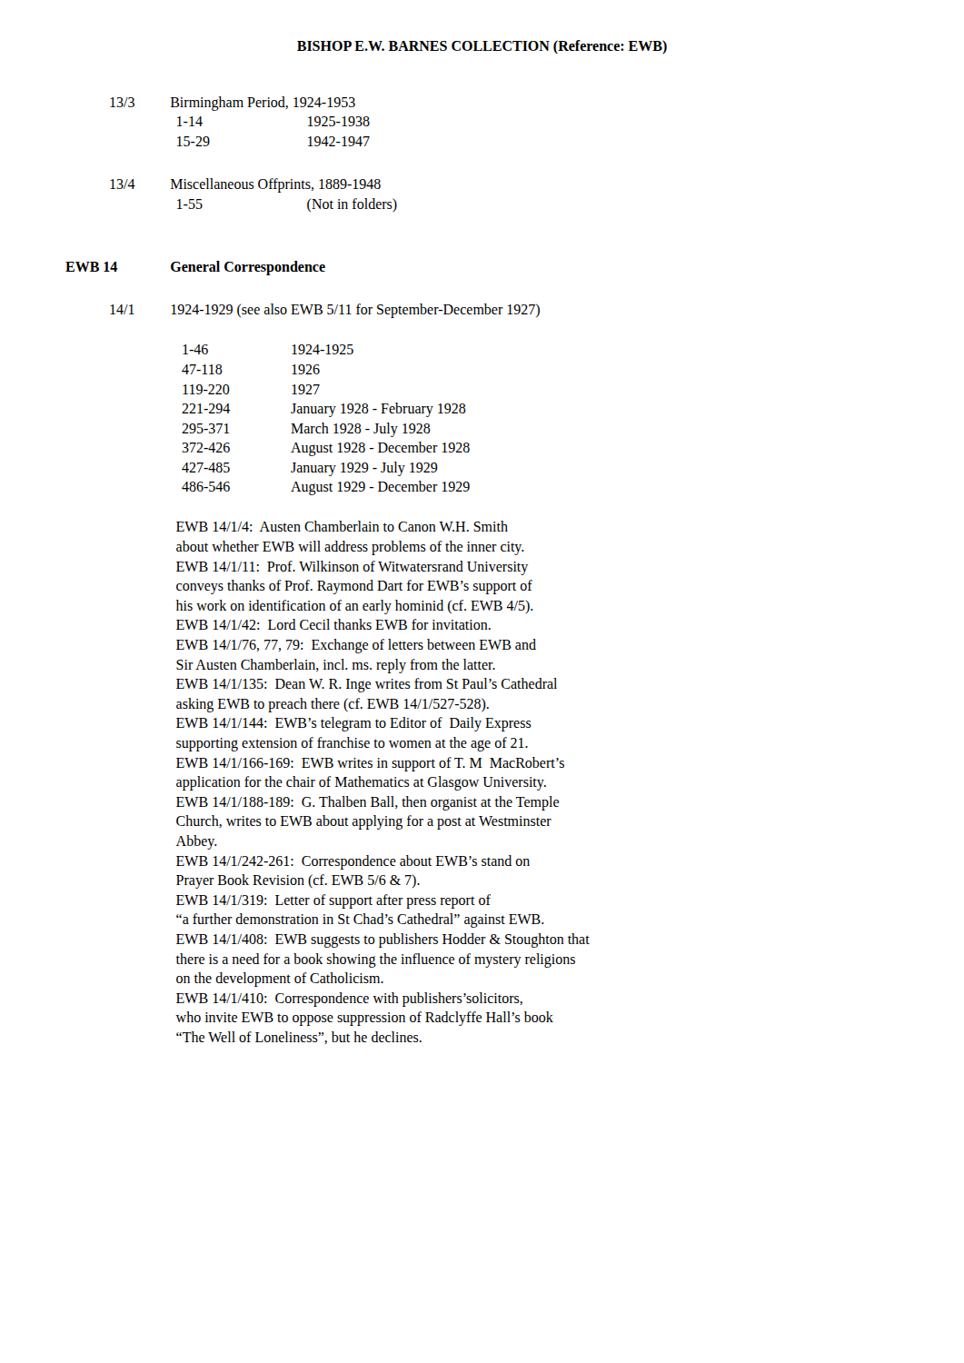BISHOP E.W. BARNES COLLECTION (Reference: EWB)
13/3
Birmingham Period, 1924-1953
1-141925-1938
15-291942-1947
13/4
Miscellaneous Offprints, 1889-1948
1-55(Not in folders)
EWB 14 General Correspondence
14/1
1924-1929 (see also EWB 5/11 for September-December 1927)
1-461924-1925
47-1181926
119-2201927
221-294 January 1928 - February 1928
295-371 March 1928 - July 1928
372-426 August 1928 - December 1928
427-485 January 1929 - July 1929
486-546 August 1929 - December 1929
EWB 14/1/4: Austen Chamberlain to Canon W.H. Smith
about whether EWB will address problems of the inner city.
EWB 14/1/11: Prof. Wilkinson of Witwatersrand University
conveys thanks of Prof. Raymond Dart for EWB’s support of
his work on identification of an early hominid (cf. EWB 4/5).
EWB 14/1/42: Lord Cecil thanks EWB for invitation.
EWB 14/1/76, 77, 79: Exchange of letters between EWB and
Sir Austen Chamberlain, incl. ms. reply from the latter.
EWB 14/1/135: Dean W. R. Inge writes from St Paul’s Cathedral
asking EWB to preach there (cf. EWB 14/1/527-528).
EWB 14/1/144: EWB’s telegram to Editor of Daily Express
supporting extension of franchise to women at the age of 21.
EWB 14/1/166-169: EWB writes in support of T. M MacRobert’s
application for the chair of Mathematics at Glasgow University.
EWB 14/1/188-189: G. Thalben Ball, then organist at the Temple
Church, writes to EWB about applying for a post at Westminster
Abbey.
EWB 14/1/242-261: Correspondence about EWB’s stand on
Prayer Book Revision (cf. EWB 5/6 & 7).
EWB 14/1/319: Letter of support after press report of
“a further demonstration in St Chad’s Cathedral” against EWB.
EWB 14/1/408: EWB suggests to publishers Hodder & Stoughton that
there is a need for a book showing the influence of mystery religions
on the development of Catholicism.
EWB 14/1/410: Correspondence with publishers’solicitors,
who invite EWB to oppose suppression of Radclyffe Hall’s book
“The Well of Loneliness”, but he declines.